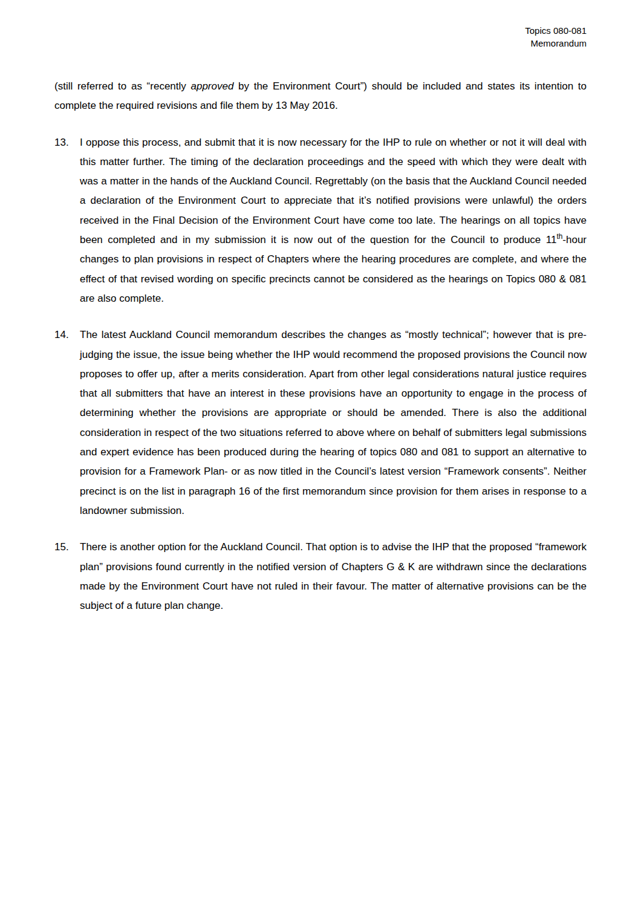Topics 080-081
Memorandum
(still referred to as “recently approved by the Environment Court”) should be included and states its intention to complete the required revisions and file them by 13 May 2016.
I oppose this process, and submit that it is now necessary for the IHP to rule on whether or not it will deal with this matter further. The timing of the declaration proceedings and the speed with which they were dealt with was a matter in the hands of the Auckland Council. Regrettably (on the basis that the Auckland Council needed a declaration of the Environment Court to appreciate that it’s notified provisions were unlawful) the orders received in the Final Decision of the Environment Court have come too late. The hearings on all topics have been completed and in my submission it is now out of the question for the Council to produce 11th-hour changes to plan provisions in respect of Chapters where the hearing procedures are complete, and where the effect of that revised wording on specific precincts cannot be considered as the hearings on Topics 080 & 081 are also complete.
The latest Auckland Council memorandum describes the changes as “mostly technical”; however that is pre-judging the issue, the issue being whether the IHP would recommend the proposed provisions the Council now proposes to offer up, after a merits consideration. Apart from other legal considerations natural justice requires that all submitters that have an interest in these provisions have an opportunity to engage in the process of determining whether the provisions are appropriate or should be amended. There is also the additional consideration in respect of the two situations referred to above where on behalf of submitters legal submissions and expert evidence has been produced during the hearing of topics 080 and 081 to support an alternative to provision for a Framework Plan- or as now titled in the Council’s latest version “Framework consents”. Neither precinct is on the list in paragraph 16 of the first memorandum since provision for them arises in response to a landowner submission.
There is another option for the Auckland Council. That option is to advise the IHP that the proposed “framework plan” provisions found currently in the notified version of Chapters G & K are withdrawn since the declarations made by the Environment Court have not ruled in their favour. The matter of alternative provisions can be the subject of a future plan change.